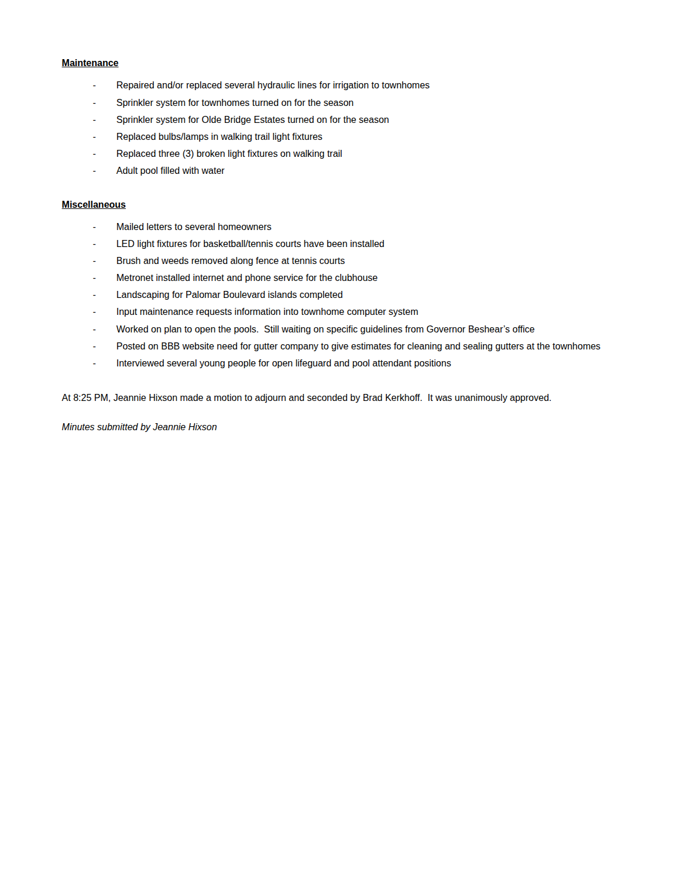Maintenance
Repaired and/or replaced several hydraulic lines for irrigation to townhomes
Sprinkler system for townhomes turned on for the season
Sprinkler system for Olde Bridge Estates turned on for the season
Replaced bulbs/lamps in walking trail light fixtures
Replaced three (3) broken light fixtures on walking trail
Adult pool filled with water
Miscellaneous
Mailed letters to several homeowners
LED light fixtures for basketball/tennis courts have been installed
Brush and weeds removed along fence at tennis courts
Metronet installed internet and phone service for the clubhouse
Landscaping for Palomar Boulevard islands completed
Input maintenance requests information into townhome computer system
Worked on plan to open the pools. Still waiting on specific guidelines from Governor Beshear’s office
Posted on BBB website need for gutter company to give estimates for cleaning and sealing gutters at the townhomes
Interviewed several young people for open lifeguard and pool attendant positions
At 8:25 PM, Jeannie Hixson made a motion to adjourn and seconded by Brad Kerkhoff. It was unanimously approved.
Minutes submitted by Jeannie Hixson